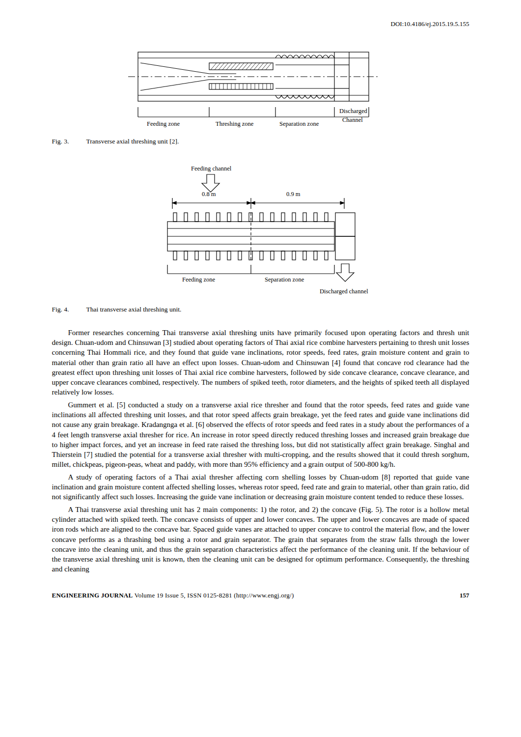DOI:10.4186/ej.2015.19.5.155
Feeding zone Threshing zone Separation zone Discharged Channel
Fig. 3. Transverse axial threshing unit [2].
Feeding channel 0.8 m 0.9 m Feeding zone Separation zone Discharged channel
Fig. 4. Thai transverse axial threshing unit.
Former researches concerning Thai transverse axial threshing units have primarily focused upon operating factors and thresh unit design. Chuan-udom and Chinsuwan [3] studied about operating factors of Thai axial rice combine harvesters pertaining to thresh unit losses concerning Thai Hommali rice, and they found that guide vane inclinations, rotor speeds, feed rates, grain moisture content and grain to material other than grain ratio all have an effect upon losses. Chuan-udom and Chinsuwan [4] found that concave rod clearance had the greatest effect upon threshing unit losses of Thai axial rice combine harvesters, followed by side concave clearance, concave clearance, and upper concave clearances combined, respectively. The numbers of spiked teeth, rotor diameters, and the heights of spiked teeth all displayed relatively low losses.
Gummert et al. [5] conducted a study on a transverse axial rice thresher and found that the rotor speeds, feed rates and guide vane inclinations all affected threshing unit losses, and that rotor speed affects grain breakage, yet the feed rates and guide vane inclinations did not cause any grain breakage. Kradangnga et al. [6] observed the effects of rotor speeds and feed rates in a study about the performances of a 4 feet length transverse axial thresher for rice. An increase in rotor speed directly reduced threshing losses and increased grain breakage due to higher impact forces, and yet an increase in feed rate raised the threshing loss, but did not statistically affect grain breakage. Singhal and Thierstein [7] studied the potential for a transverse axial thresher with multi-cropping, and the results showed that it could thresh sorghum, millet, chickpeas, pigeon-peas, wheat and paddy, with more than 95% efficiency and a grain output of 500-800 kg/h.
A study of operating factors of a Thai axial thresher affecting corn shelling losses by Chuan-udom [8] reported that guide vane inclination and grain moisture content affected shelling losses, whereas rotor speed, feed rate and grain to material, other than grain ratio, did not significantly affect such losses. Increasing the guide vane inclination or decreasing grain moisture content tended to reduce these losses.
A Thai transverse axial threshing unit has 2 main components: 1) the rotor, and 2) the concave (Fig. 5). The rotor is a hollow metal cylinder attached with spiked teeth. The concave consists of upper and lower concaves. The upper and lower concaves are made of spaced iron rods which are aligned to the concave bar. Spaced guide vanes are attached to upper concave to control the material flow, and the lower concave performs as a thrashing bed using a rotor and grain separator. The grain that separates from the straw falls through the lower concave into the cleaning unit, and thus the grain separation characteristics affect the performance of the cleaning unit. If the behaviour of the transverse axial threshing unit is known, then the cleaning unit can be designed for optimum performance. Consequently, the threshing and cleaning
ENGINEERING JOURNAL Volume 19 Issue 5, ISSN 0125-8281 (http://www.engj.org/)
157